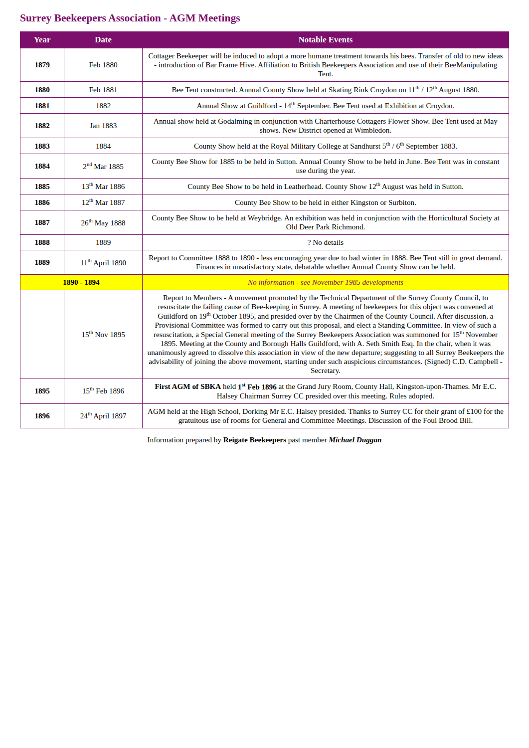Surrey Beekeepers Association - AGM Meetings
Information prepared by Reigate Beekeepers past member Michael Duggan
| Year | Date | Notable Events |
| --- | --- | --- |
| 1879 | Feb 1880 | Cottager Beekeeper will be induced to adopt a more humane treatment towards his bees. Transfer of old to new ideas - introduction of Bar Frame Hive. Affiliation to British Beekeepers Association and use of their BeeManipulating Tent. |
| 1880 | Feb 1881 | Bee Tent constructed. Annual County Show held at Skating Rink Croydon on 11 th / 12 th August 1880. |
| 1881 | 1882 | Annual Show at Guildford - 14 th September. Bee Tent used at Exhibition at Croydon. |
| 1882 | Jan 1883 | Annual show held at Godalming in conjunction with Charterhouse Cottagers Flower Show. Bee Tent used at May shows. New District opened at Wimbledon. |
| 1883 | 1884 | County Show held at the Royal Military College at Sandhurst 5 th / 6 th September 1883. |
| 1884 | 2 nd Mar 1885 | County Bee Show for 1885 to be held in Sutton. Annual County Show to be held in June. Bee Tent was in constant use during the year. |
| 1885 | 13 th Mar 1886 | County Bee Show to be held in Leatherhead. County Show 12 th August was held in Sutton. |
| 1886 | 12 th Mar 1887 | County Bee Show to be held in either Kingston or Surbiton. |
| 1887 | 26 th May 1888 | County Bee Show to be held at Weybridge. An exhibition was held in conjunction with the Horticultural Society at Old Deer Park Richmond. |
| 1888 | 1889 | ? No details |
| 1889 | 11 th April 1890 | Report to Committee 1888 to 1890 - less encouraging year due to bad winter in 1888. Bee Tent still in great demand. Finances in unsatisfactory state, debatable whether Annual County Show can be held. |
| 1890 - 1894 | No information - see November 1985 developments |
| | 15 th Nov 1895 | Report to Members - A movement promoted by the Technical Department of the Surrey County Council, to resuscitate the failing cause of Bee-keeping in Surrey. A meeting of beekeepers for this object was convened at Guildford on 19 th October 1895, and presided over by the Chairmen of the County Council. After discussion, a Provisional Committee was formed to carry out this proposal, and elect a Standing Committee. In view of such a resuscitation, a Special General meeting of the Surrey Beekeepers Association was summoned for 15 th November 1895. Meeting at the County and Borough Halls Guildford, with A. Seth Smith Esq. In the chair, when it was unanimously agreed to dissolve this association in view of the new departure; suggesting to all Surrey Beekeepers the advisability of joining the above movement, starting under such auspicious circumstances. (Signed) C.D. Campbell - Secretary. |
| 1895 | 15 th Feb 1896 | First AGM of SBKA held 1 st Feb 1896 at the Grand Jury Room, County Hall, Kingston-upon-Thames. Mr E.C. Halsey Chairman Surrey CC presided over this meeting. Rules adopted. |
| 1896 | 24 th April 1897 | AGM held at the High School, Dorking Mr E.C. Halsey presided. Thanks to Surrey CC for their grant of £100 for the gratuitous use of rooms for General and Committee Meetings. Discussion of the Foul Brood Bill. |